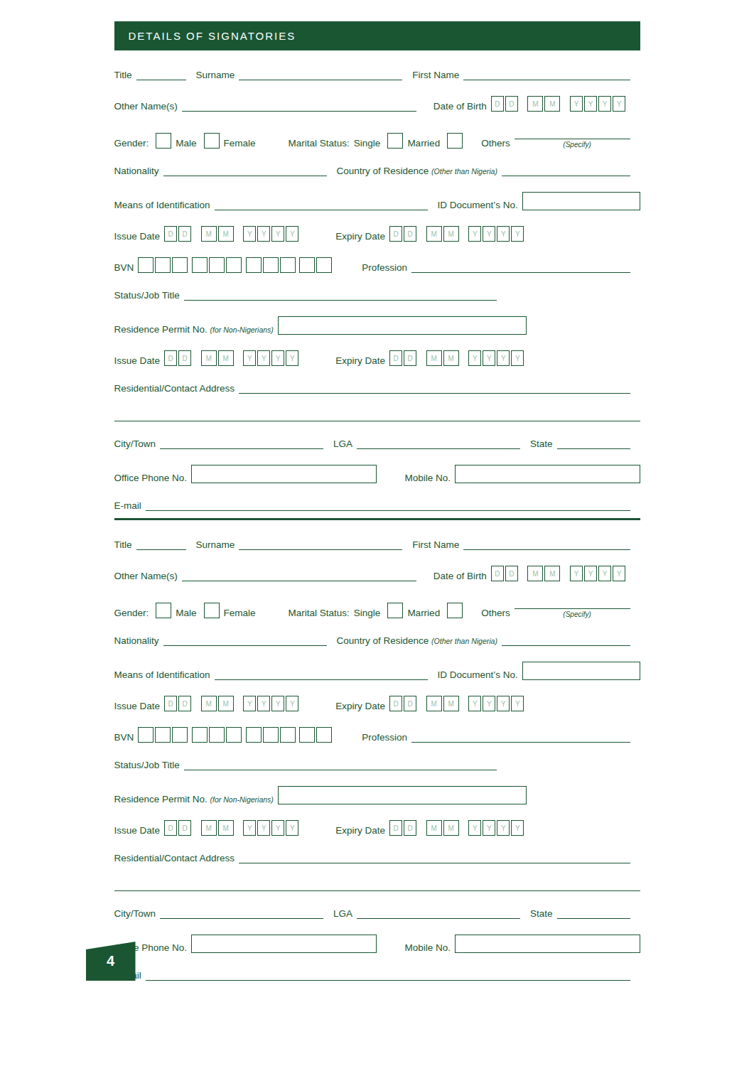DETAILS OF SIGNATORIES
Title Surname First Name
Other Name(s) Date of Birth DD MM YYYY
Gender: Male Female Marital Status: Single Married Others
(Specify)
Nationality Country of Residence (Other than Nigeria)
Means of Identification ID Document’s No.
Issue Date DD MM YYYY Expiry Date DD MM YYYY
BVN Profession
Status/Job Title
Residence Permit No. (for Non-Nigerians)
Issue Date DD MM YYYY Expiry Date DD MM YYYY
Residential/Contact Address
City/Town LGA State
Office Phone No. Mobile No.
E-mail
Title Surname First Name
Other Name(s) Date of Birth DD MM YYYY
Gender: Male Female Marital Status: Single Married Others
(Specify)
Nationality Country of Residence (Other than Nigeria)
Means of Identification ID Document’s No.
Issue Date DD MM YYYY Expiry Date DD MM YYYY
BVN Profession
Status/Job Title
Residence Permit No. (for Non-Nigerians)
Issue Date DD MM YYYY Expiry Date DD MM YYYY
Residential/Contact Address
City/Town LGA State
Office Phone No. Mobile No.
E-mail
4